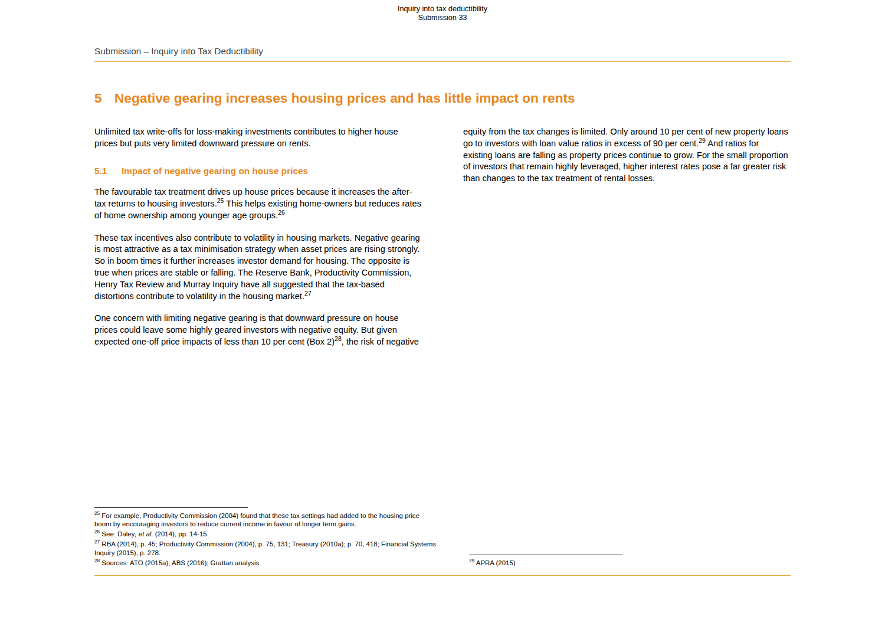Inquiry into tax deductibility
Submission 33
Submission – Inquiry into Tax Deductibility
5 Negative gearing increases housing prices and has little impact on rents
Unlimited tax write-offs for loss-making investments contributes to higher house prices but puts very limited downward pressure on rents.
5.1 Impact of negative gearing on house prices
The favourable tax treatment drives up house prices because it increases the after-tax returns to housing investors.25 This helps existing home-owners but reduces rates of home ownership among younger age groups.26
These tax incentives also contribute to volatility in housing markets. Negative gearing is most attractive as a tax minimisation strategy when asset prices are rising strongly. So in boom times it further increases investor demand for housing. The opposite is true when prices are stable or falling. The Reserve Bank, Productivity Commission, Henry Tax Review and Murray Inquiry have all suggested that the tax-based distortions contribute to volatility in the housing market.27
One concern with limiting negative gearing is that downward pressure on house prices could leave some highly geared investors with negative equity. But given expected one-off price impacts of less than 10 per cent (Box 2)28, the risk of negative
equity from the tax changes is limited. Only around 10 per cent of new property loans go to investors with loan value ratios in excess of 90 per cent.29 And ratios for existing loans are falling as property prices continue to grow. For the small proportion of investors that remain highly leveraged, higher interest rates pose a far greater risk than changes to the tax treatment of rental losses.
25 For example, Productivity Commission (2004) found that these tax settings had added to the housing price boom by encouraging investors to reduce current income in favour of longer term gains.
26 See: Daley, et al. (2014), pp. 14-15.
27 RBA (2014), p. 45; Productivity Commission (2004), p. 75, 131; Treasury (2010a); p. 70, 418; Financial Systems Inquiry (2015), p. 278.
28 Sources: ATO (2015a); ABS (2016); Grattan analysis.
29 APRA (2015)